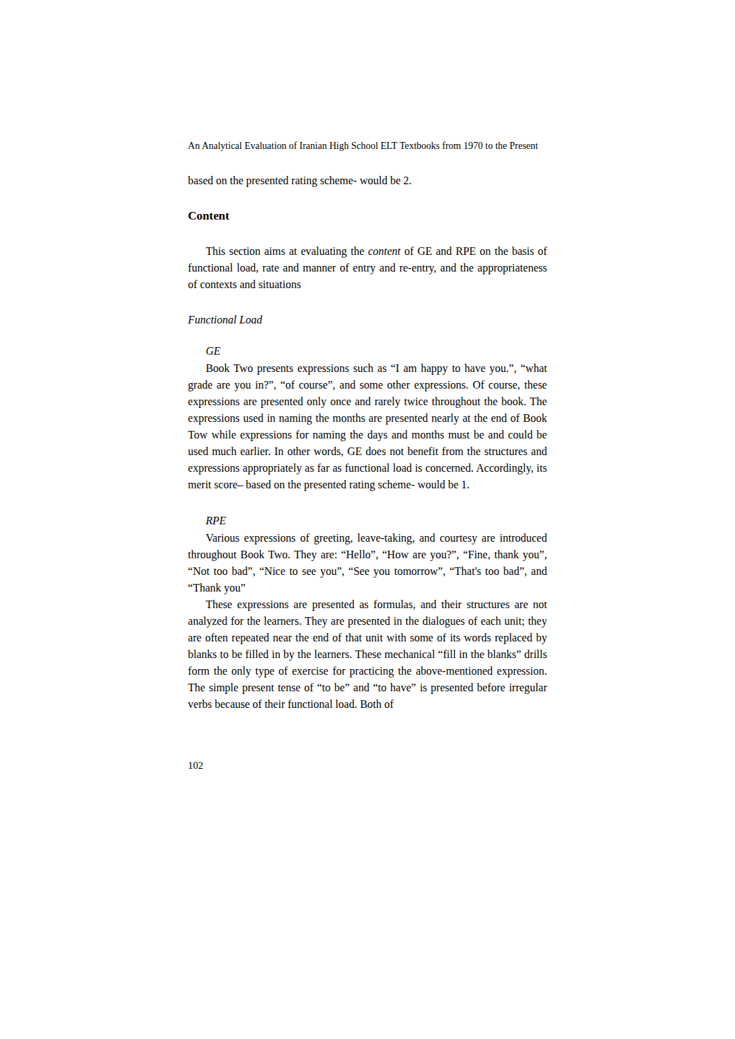An Analytical Evaluation of Iranian High School ELT Textbooks from 1970 to the Present
based on the presented rating scheme- would be 2.
Content
This section aims at evaluating the content of GE and RPE on the basis of functional load, rate and manner of entry and re-entry, and the appropriateness of contexts and situations
Functional Load
GE
Book Two presents expressions such as “I am happy to have you.”, “what grade are you in?”, “of course”, and some other expressions. Of course, these expressions are presented only once and rarely twice throughout the book. The expressions used in naming the months are presented nearly at the end of Book Tow while expressions for naming the days and months must be and could be used much earlier. In other words, GE does not benefit from the structures and expressions appropriately as far as functional load is concerned. Accordingly, its merit score– based on the presented rating scheme- would be 1.
RPE
Various expressions of greeting, leave-taking, and courtesy are introduced throughout Book Two. They are: “Hello”, “How are you?”, “Fine, thank you”, “Not too bad”, “Nice to see you”, “See you tomorrow”, “That's too bad”, and “Thank you”
These expressions are presented as formulas, and their structures are not analyzed for the learners. They are presented in the dialogues of each unit; they are often repeated near the end of that unit with some of its words replaced by blanks to be filled in by the learners. These mechanical “fill in the blanks” drills form the only type of exercise for practicing the above-mentioned expression. The simple present tense of “to be” and “to have” is presented before irregular verbs because of their functional load. Both of
102